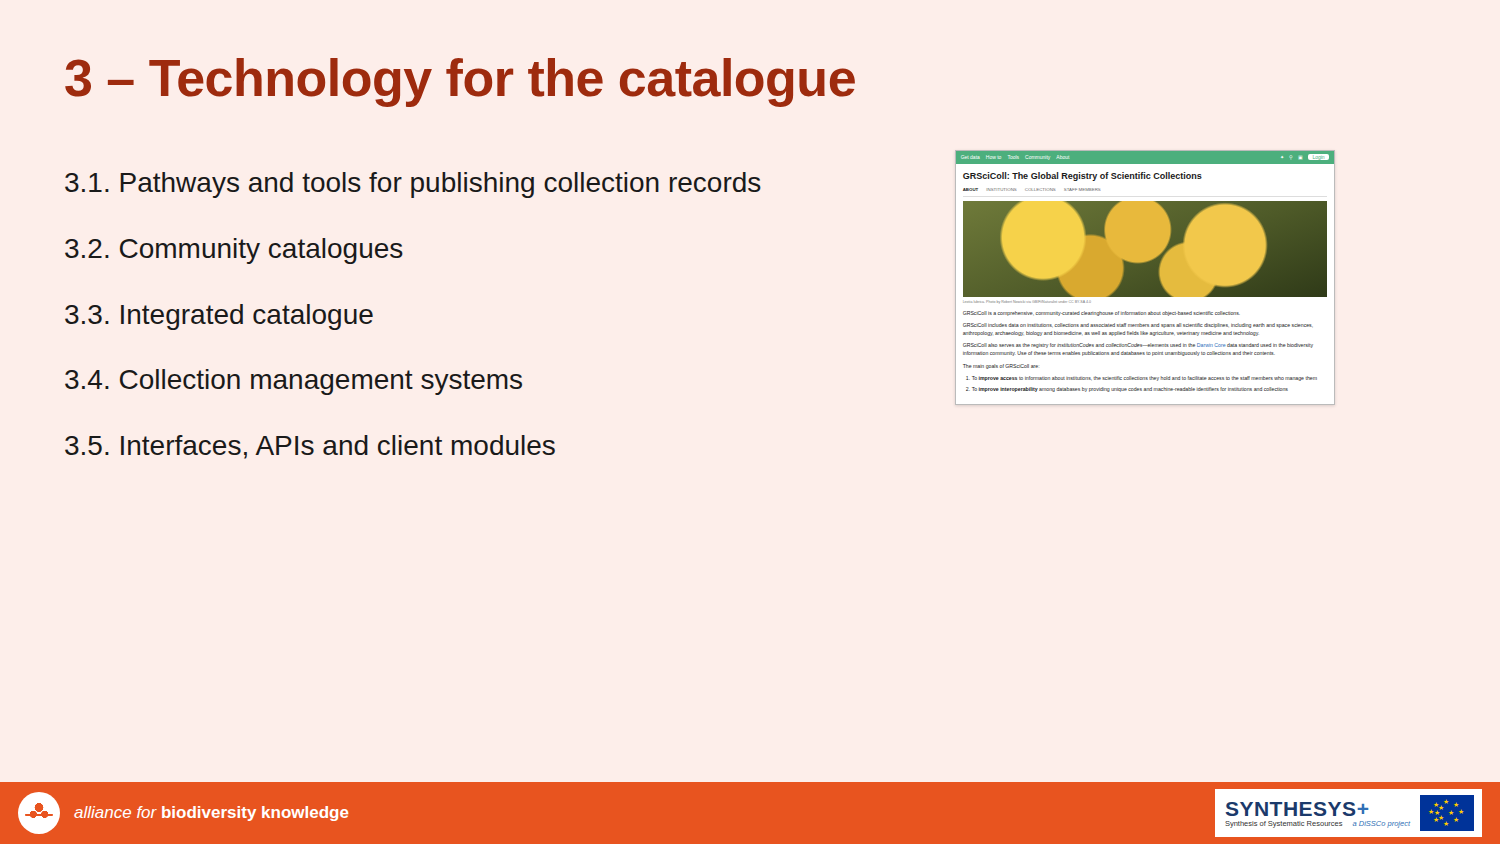3 – Technology for the catalogue
3.1. Pathways and tools for publishing collection records
3.2. Community catalogues
3.3. Integrated catalogue
3.4. Collection management systems
3.5. Interfaces, APIs and client modules
Get data How to Tools Community About
✦⚲▣Login
GRSciColl: The Global Registry of Scientific Collections
ABOUT INSTITUTIONS COLLECTIONS STAFF MEMBERS
Leotia lubrica. Photo by Robert Nowicki via GBIF/iNaturalist under CC BY-SA 4.0
GRSciColl is a comprehensive, community-curated clearinghouse of information about object-based scientific collections.
GRSciColl includes data on institutions, collections and associated staff members and spans all scientific disciplines, including earth and space sciences, anthropology, archaeology, biology and biomedicine, as well as applied fields like agriculture, veterinary medicine and technology.
GRSciColl also serves as the registry for institutionCodes and collectionCodes—elements used in the Darwin Core data standard used in the biodiversity information community. Use of these terms enables publications and databases to point unambiguously to collections and their contents.
The main goals of GRSciColl are:
To improve access to information about institutions, the scientific collections they hold and to facilitate access to the staff members who manage them
To improve interoperability among databases by providing unique codes and machine-readable identifiers for institutions and collections
alliance for biodiversity knowledge
SYNTHESYS+
Synthesis of Systematic Resources a DiSSCo project
★★★★ ★★★★ ★★★★